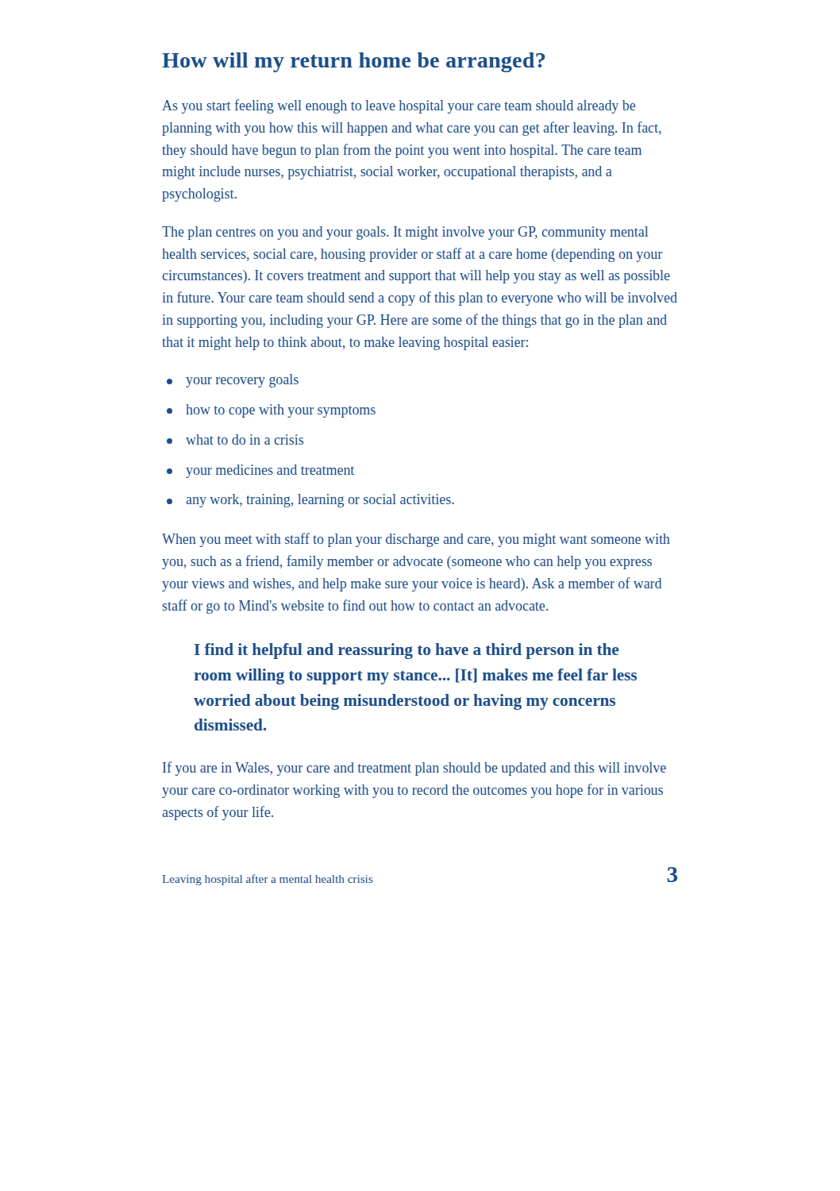How will my return home be arranged?
As you start feeling well enough to leave hospital your care team should already be planning with you how this will happen and what care you can get after leaving. In fact, they should have begun to plan from the point you went into hospital. The care team might include nurses, psychiatrist, social worker, occupational therapists, and a psychologist.
The plan centres on you and your goals. It might involve your GP, community mental health services, social care, housing provider or staff at a care home (depending on your circumstances). It covers treatment and support that will help you stay as well as possible in future. Your care team should send a copy of this plan to everyone who will be involved in supporting you, including your GP. Here are some of the things that go in the plan and that it might help to think about, to make leaving hospital easier:
your recovery goals
how to cope with your symptoms
what to do in a crisis
your medicines and treatment
any work, training, learning or social activities.
When you meet with staff to plan your discharge and care, you might want someone with you, such as a friend, family member or advocate (someone who can help you express your views and wishes, and help make sure your voice is heard). Ask a member of ward staff or go to Mind's website to find out how to contact an advocate.
I find it helpful and reassuring to have a third person in the room willing to support my stance... [It] makes me feel far less worried about being misunderstood or having my concerns dismissed.
If you are in Wales, your care and treatment plan should be updated and this will involve your care co-ordinator working with you to record the outcomes you hope for in various aspects of your life.
Leaving hospital after a mental health crisis 3